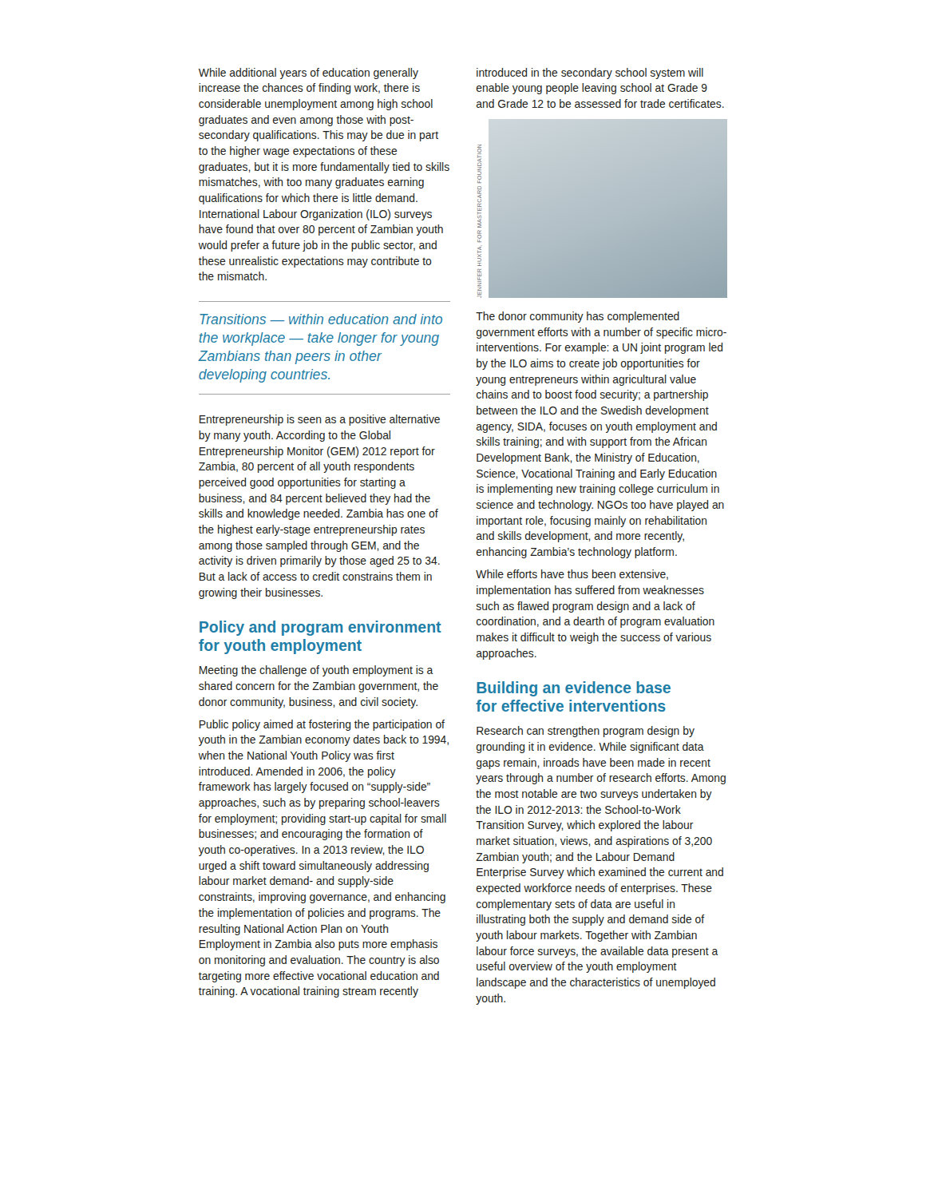While additional years of education generally increase the chances of finding work, there is considerable unemployment among high school graduates and even among those with post-secondary qualifications. This may be due in part to the higher wage expectations of these graduates, but it is more fundamentally tied to skills mismatches, with too many graduates earning qualifications for which there is little demand. International Labour Organization (ILO) surveys have found that over 80 percent of Zambian youth would prefer a future job in the public sector, and these unrealistic expectations may contribute to the mismatch.
Transitions — within education and into the workplace — take longer for young Zambians than peers in other developing countries.
Entrepreneurship is seen as a positive alternative by many youth. According to the Global Entrepreneurship Monitor (GEM) 2012 report for Zambia, 80 percent of all youth respondents perceived good opportunities for starting a business, and 84 percent believed they had the skills and knowledge needed. Zambia has one of the highest early-stage entrepreneurship rates among those sampled through GEM, and the activity is driven primarily by those aged 25 to 34. But a lack of access to credit constrains them in growing their businesses.
Policy and program environment
for youth employment
Meeting the challenge of youth employment is a shared concern for the Zambian government, the donor community, business, and civil society.
Public policy aimed at fostering the participation of youth in the Zambian economy dates back to 1994, when the National Youth Policy was first introduced. Amended in 2006, the policy framework has largely focused on “supply-side” approaches, such as by preparing school-leavers for employment; providing start-up capital for small businesses; and encouraging the formation of youth co-operatives. In a 2013 review, the ILO urged a shift toward simultaneously addressing labour market demand- and supply-side constraints, improving governance, and enhancing the implementation of policies and programs. The resulting National Action Plan on Youth Employment in Zambia also puts more emphasis on monitoring and evaluation. The country is also targeting more effective vocational education and training. A vocational training stream recently introduced in the secondary school system will enable young people leaving school at Grade 9 and Grade 12 to be assessed for trade certificates.
Jennifer Huxta, for Mastercard Foundation
The donor community has complemented government efforts with a number of specific micro-interventions. For example: a UN joint program led by the ILO aims to create job opportunities for young entrepreneurs within agricultural value chains and to boost food security; a partnership between the ILO and the Swedish development agency, SIDA, focuses on youth employment and skills training; and with support from the African Development Bank, the Ministry of Education, Science, Vocational Training and Early Education is implementing new training college curriculum in science and technology. NGOs too have played an important role, focusing mainly on rehabilitation and skills development, and more recently, enhancing Zambia’s technology platform.
While efforts have thus been extensive, implementation has suffered from weaknesses such as flawed program design and a lack of coordination, and a dearth of program evaluation makes it difficult to weigh the success of various approaches.
Building an evidence base
for effective interventions
Research can strengthen program design by grounding it in evidence. While significant data gaps remain, inroads have been made in recent years through a number of research efforts. Among the most notable are two surveys undertaken by the ILO in 2012-2013: the School-to-Work Transition Survey, which explored the labour market situation, views, and aspirations of 3,200 Zambian youth; and the Labour Demand Enterprise Survey which examined the current and expected workforce needs of enterprises. These complementary sets of data are useful in illustrating both the supply and demand side of youth labour markets. Together with Zambian labour force surveys, the available data present a useful overview of the youth employment landscape and the characteristics of unemployed youth.